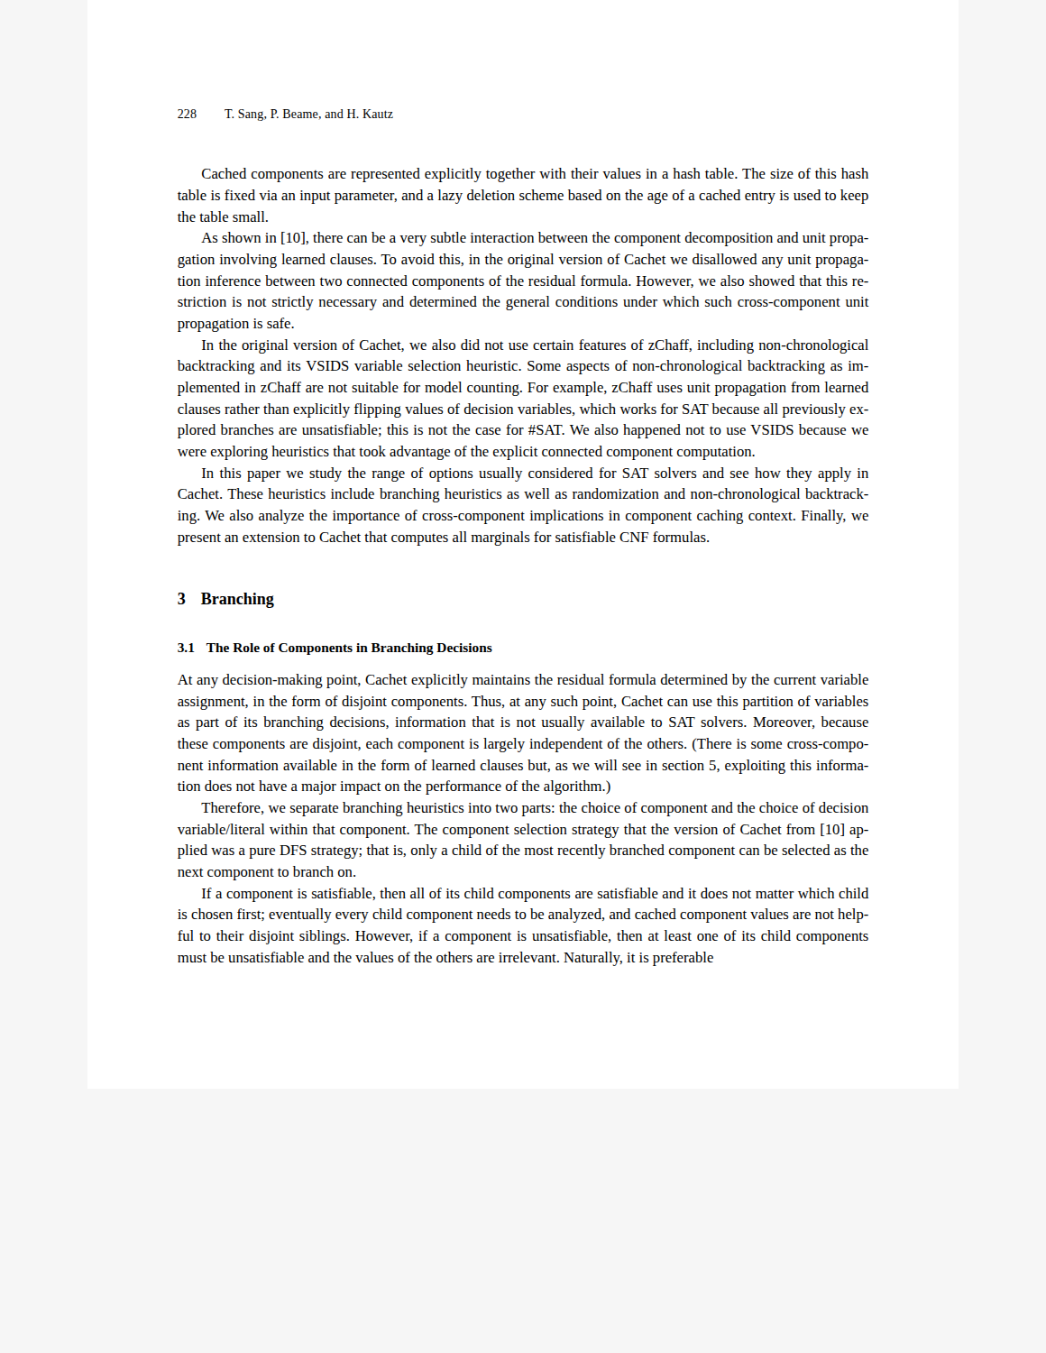228 T. Sang, P. Beame, and H. Kautz
Cached components are represented explicitly together with their values in a hash table. The size of this hash table is fixed via an input parameter, and a lazy deletion scheme based on the age of a cached entry is used to keep the table small.
As shown in [10], there can be a very subtle interaction between the component decomposition and unit propagation involving learned clauses. To avoid this, in the original version of Cachet we disallowed any unit propagation inference between two connected components of the residual formula. However, we also showed that this restriction is not strictly necessary and determined the general conditions under which such cross-component unit propagation is safe.
In the original version of Cachet, we also did not use certain features of zChaff, including non-chronological backtracking and its VSIDS variable selection heuristic. Some aspects of non-chronological backtracking as implemented in zChaff are not suitable for model counting. For example, zChaff uses unit propagation from learned clauses rather than explicitly flipping values of decision variables, which works for SAT because all previously explored branches are unsatisfiable; this is not the case for #SAT. We also happened not to use VSIDS because we were exploring heuristics that took advantage of the explicit connected component computation.
In this paper we study the range of options usually considered for SAT solvers and see how they apply in Cachet. These heuristics include branching heuristics as well as randomization and non-chronological backtracking. We also analyze the importance of cross-component implications in component caching context. Finally, we present an extension to Cachet that computes all marginals for satisfiable CNF formulas.
3 Branching
3.1 The Role of Components in Branching Decisions
At any decision-making point, Cachet explicitly maintains the residual formula determined by the current variable assignment, in the form of disjoint components. Thus, at any such point, Cachet can use this partition of variables as part of its branching decisions, information that is not usually available to SAT solvers. Moreover, because these components are disjoint, each component is largely independent of the others. (There is some cross-component information available in the form of learned clauses but, as we will see in section 5, exploiting this information does not have a major impact on the performance of the algorithm.)
Therefore, we separate branching heuristics into two parts: the choice of component and the choice of decision variable/literal within that component. The component selection strategy that the version of Cachet from [10] applied was a pure DFS strategy; that is, only a child of the most recently branched component can be selected as the next component to branch on.
If a component is satisfiable, then all of its child components are satisfiable and it does not matter which child is chosen first; eventually every child component needs to be analyzed, and cached component values are not helpful to their disjoint siblings. However, if a component is unsatisfiable, then at least one of its child components must be unsatisfiable and the values of the others are irrelevant. Naturally, it is preferable